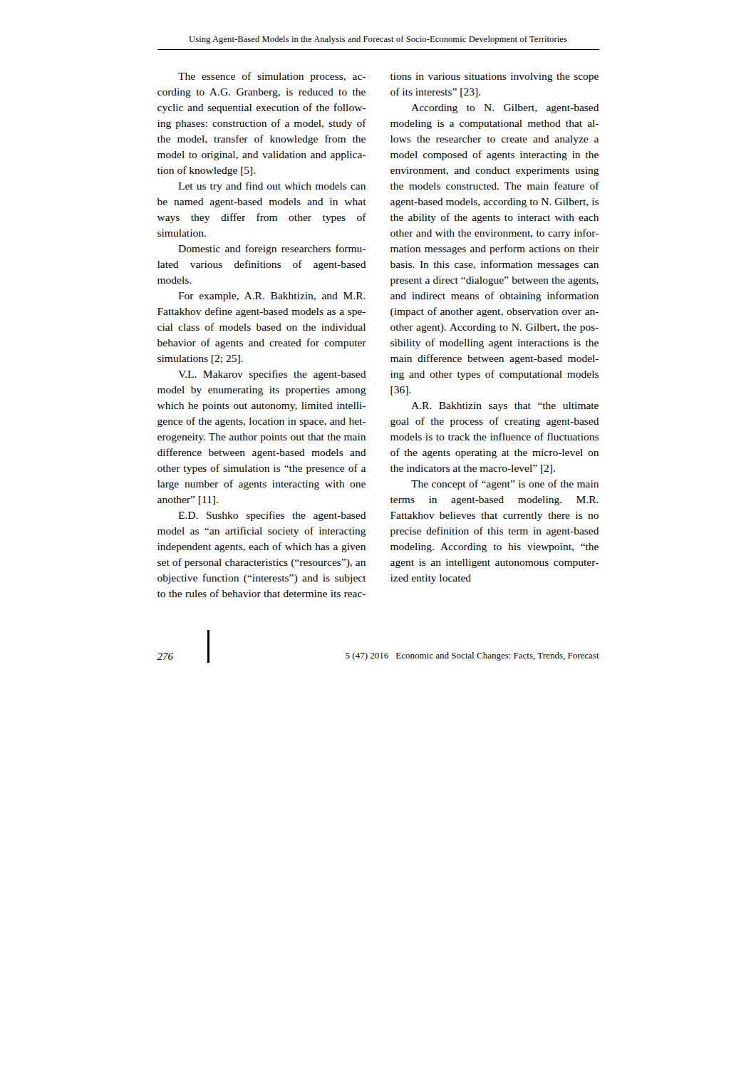Using Agent-Based Models in the Analysis and Forecast of Socio-Economic Development of Territories
The essence of simulation process, according to A.G. Granberg, is reduced to the cyclic and sequential execution of the following phases: construction of a model, study of the model, transfer of knowledge from the model to original, and validation and application of knowledge [5].
Let us try and find out which models can be named agent-based models and in what ways they differ from other types of simulation.
Domestic and foreign researchers formulated various definitions of agent-based models.
For example, A.R. Bakhtizin, and M.R. Fattakhov define agent-based models as a special class of models based on the individual behavior of agents and created for computer simulations [2; 25].
V.L. Makarov specifies the agent-based model by enumerating its properties among which he points out autonomy, limited intelligence of the agents, location in space, and heterogeneity. The author points out that the main difference between agent-based models and other types of simulation is “the presence of a large number of agents interacting with one another” [11].
E.D. Sushko specifies the agent-based model as “an artificial society of interacting independent agents, each of which has a given set of personal characteristics (“resources”), an objective function (“interests”) and is subject to the rules of behavior that determine its reactions in various situations involving the scope of its interests” [23].
According to N. Gilbert, agent-based modeling is a computational method that allows the researcher to create and analyze a model composed of agents interacting in the environment, and conduct experiments using the models constructed. The main feature of agent-based models, according to N. Gilbert, is the ability of the agents to interact with each other and with the environment, to carry information messages and perform actions on their basis. In this case, information messages can present a direct “dialogue” between the agents, and indirect means of obtaining information (impact of another agent, observation over another agent). According to N. Gilbert, the possibility of modelling agent interactions is the main difference between agent-based modeling and other types of computational models [36].
A.R. Bakhtizin says that “the ultimate goal of the process of creating agent-based models is to track the influence of fluctuations of the agents operating at the micro-level on the indicators at the macro-level” [2].
The concept of “agent” is one of the main terms in agent-based modeling. M.R. Fattakhov believes that currently there is no precise definition of this term in agent-based modeling. According to his viewpoint, “the agent is an intelligent autonomous computerized entity located
276
5 (47) 2016 Economic and Social Changes: Facts, Trends, Forecast